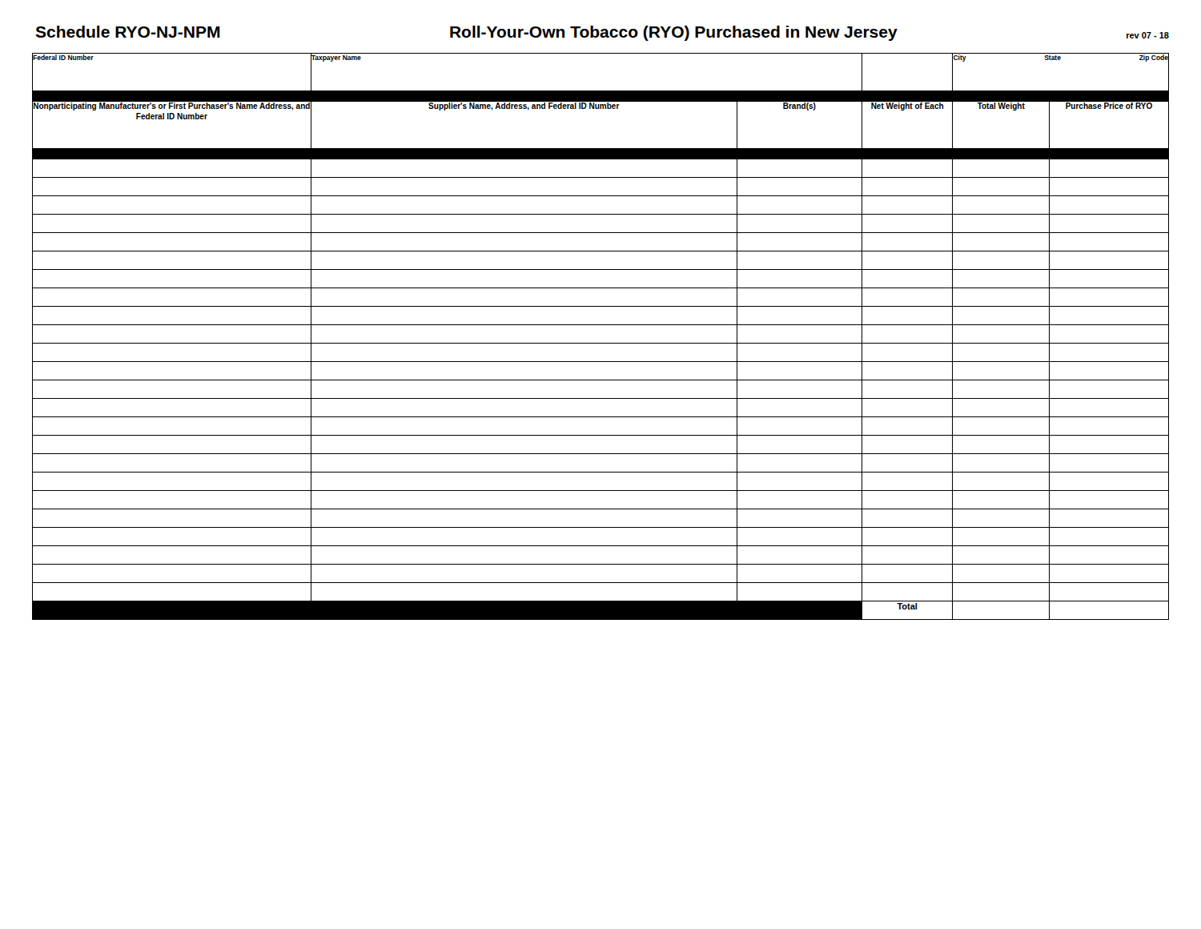Schedule RYO-NJ-NPM
Roll-Your-Own Tobacco (RYO) Purchased in New Jersey
rev 07 - 18
| Federal ID Number | Taxpayer Name | | City State Zip Code |
| Nonparticipating Manufacturer's or First Purchaser's Name Address, and Federal ID Number | Supplier's Name, Address, and Federal ID Number | Brand(s) | Net Weight of Each | Total Weight | Purchase Price of RYO |
| | Total | | |